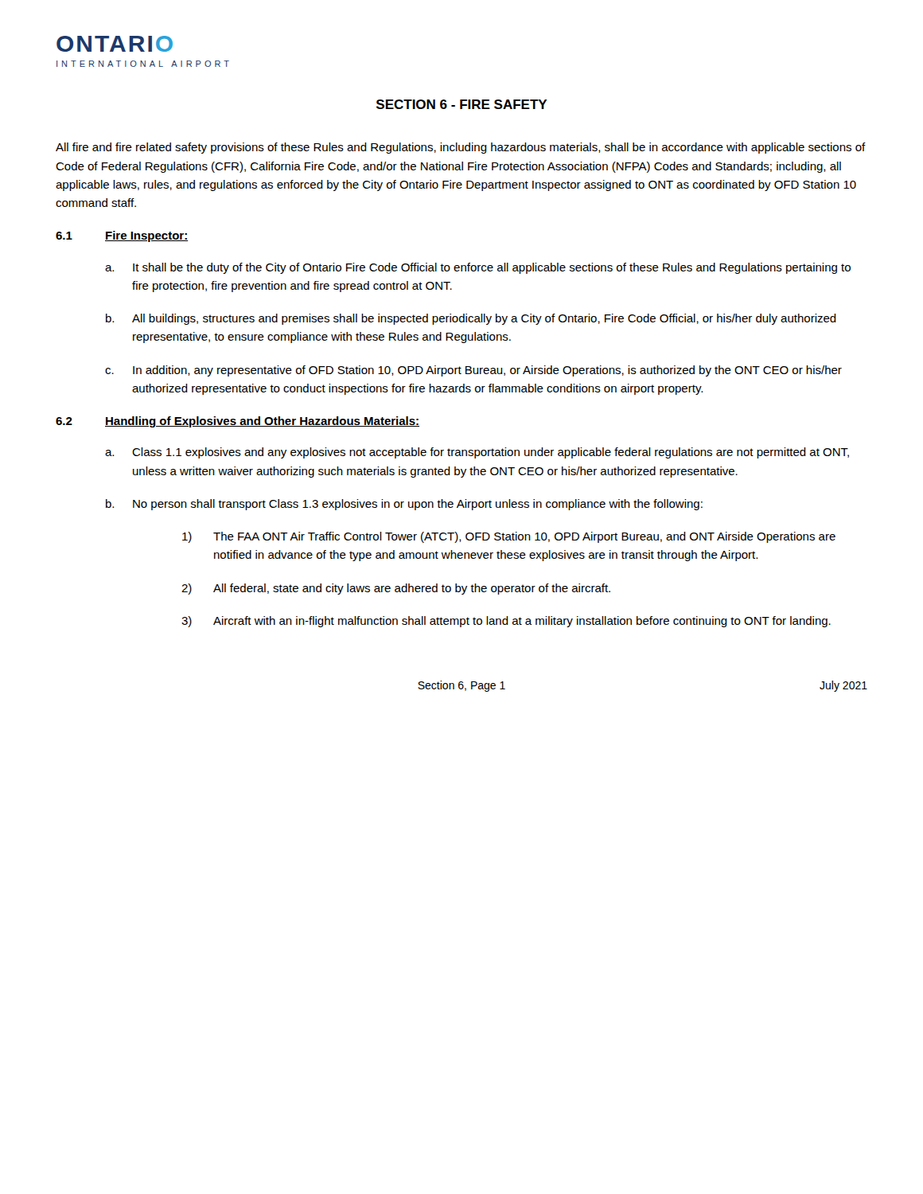ONTARIO
INTERNATIONAL AIRPORT
SECTION 6 - FIRE SAFETY
All fire and fire related safety provisions of these Rules and Regulations, including hazardous materials, shall be in accordance with applicable sections of Code of Federal Regulations (CFR), California Fire Code, and/or the National Fire Protection Association (NFPA) Codes and Standards; including, all applicable laws, rules, and regulations as enforced by the City of Ontario Fire Department Inspector assigned to ONT as coordinated by OFD Station 10 command staff.
6.1
Fire Inspector:
a.
It shall be the duty of the City of Ontario Fire Code Official to enforce all applicable sections of these Rules and Regulations pertaining to fire protection, fire prevention and fire spread control at ONT.
b.
All buildings, structures and premises shall be inspected periodically by a City of Ontario, Fire Code Official, or his/her duly authorized representative, to ensure compliance with these Rules and Regulations.
c.
In addition, any representative of OFD Station 10, OPD Airport Bureau, or Airside Operations, is authorized by the ONT CEO or his/her authorized representative to conduct inspections for fire hazards or flammable conditions on airport property.
6.2
Handling of Explosives and Other Hazardous Materials:
a.
Class 1.1 explosives and any explosives not acceptable for transportation under applicable federal regulations are not permitted at ONT, unless a written waiver authorizing such materials is granted by the ONT CEO or his/her authorized representative.
b.
No person shall transport Class 1.3 explosives in or upon the Airport unless in compliance with the following:
1)
The FAA ONT Air Traffic Control Tower (ATCT), OFD Station 10, OPD Airport Bureau, and ONT Airside Operations are notified in advance of the type and amount whenever these explosives are in transit through the Airport.
2)
All federal, state and city laws are adhered to by the operator of the aircraft.
3)
Aircraft with an in-flight malfunction shall attempt to land at a military installation before continuing to ONT for landing.
Section 6, Page 1 July 2021